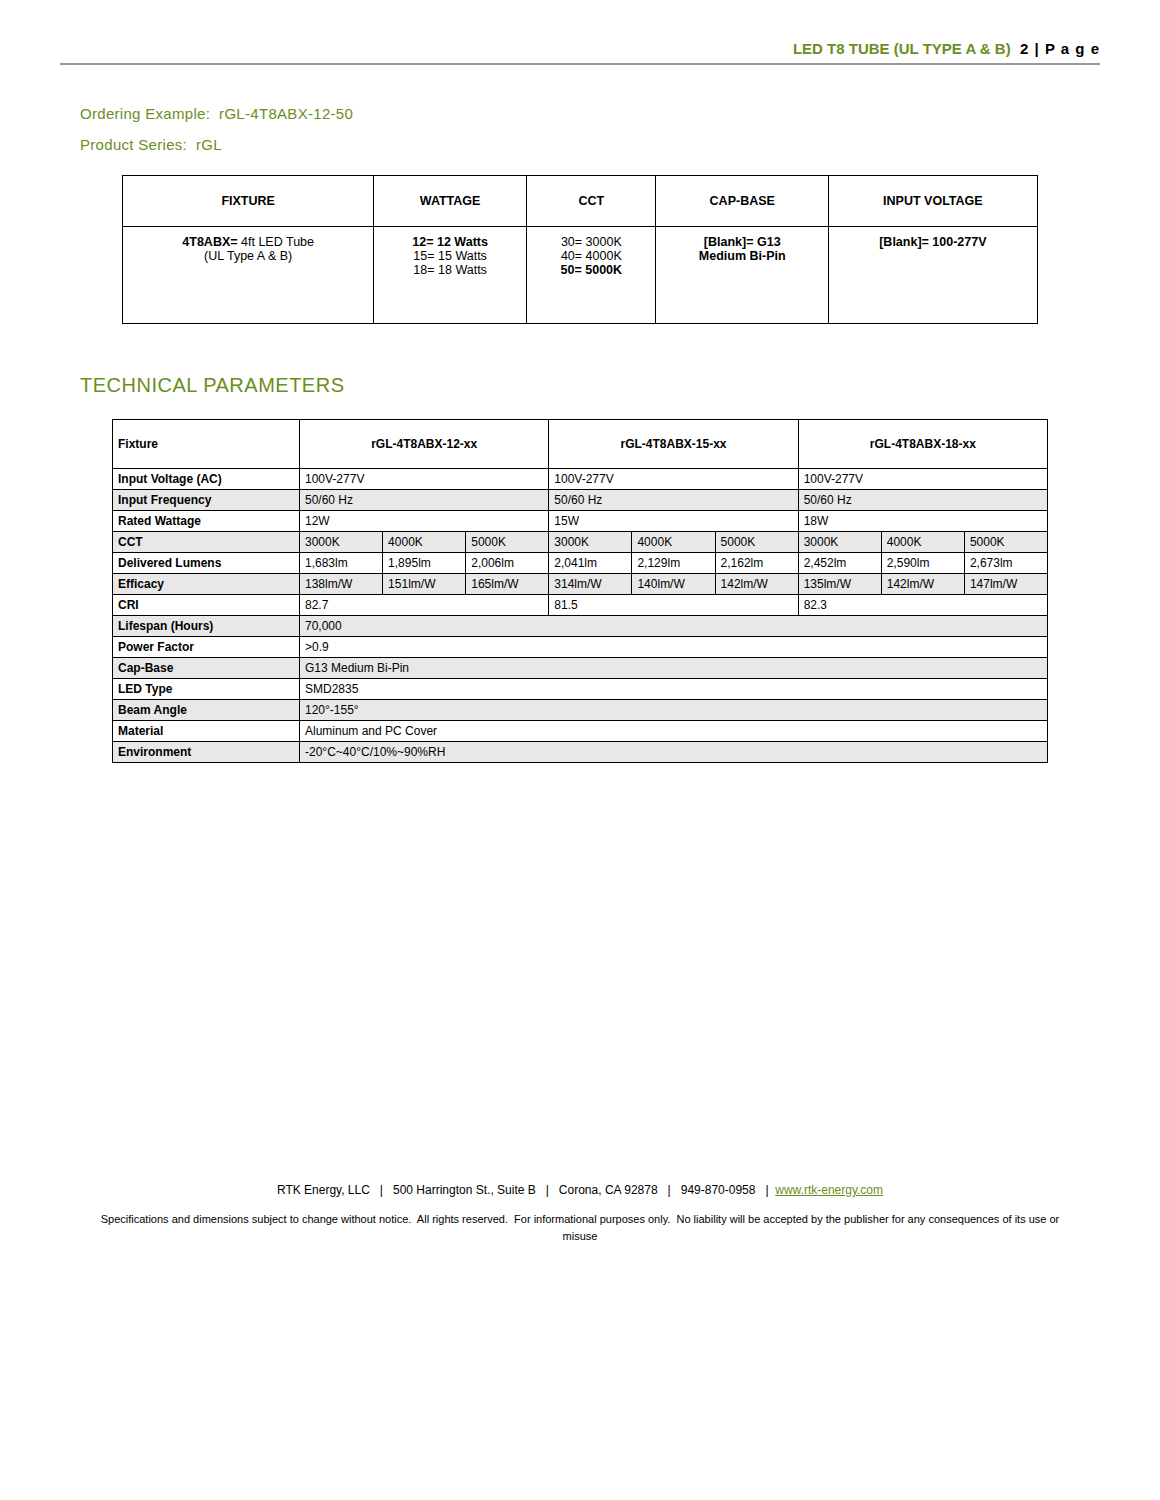LED T8 TUBE (UL TYPE A & B) 2 | P a g e
Ordering Example: rGL-4T8ABX-12-50
Product Series: rGL
| FIXTURE | WATTAGE | CCT | CAP-BASE | INPUT VOLTAGE |
| --- | --- | --- | --- | --- |
| 4T8ABX= 4ft LED Tube (UL Type A & B) | 12= 12 Watts 15= 15 Watts 18= 18 Watts | 30= 3000K 40= 4000K 50= 5000K | [Blank]= G13 Medium Bi-Pin | [Blank]= 100-277V |
TECHNICAL PARAMETERS
| Fixture | rGL-4T8ABX-12-xx | rGL-4T8ABX-15-xx | rGL-4T8ABX-18-xx |
| Input Voltage (AC) | 100V-277V | 100V-277V | 100V-277V |
| Input Frequency | 50/60 Hz | 50/60 Hz | 50/60 Hz |
| Rated Wattage | 12W | 15W | 18W |
| CCT | 3000K | 4000K | 5000K | 3000K | 4000K | 5000K | 3000K | 4000K | 5000K |
| Delivered Lumens | 1,683lm | 1,895lm | 2,006lm | 2,041lm | 2,129lm | 2,162lm | 2,452lm | 2,590lm | 2,673lm |
| Efficacy | 138lm/W | 151lm/W | 165lm/W | 314lm/W | 140lm/W | 142lm/W | 135lm/W | 142lm/W | 147lm/W |
| CRI | 82.7 | 81.5 | 82.3 |
| Lifespan (Hours) | 70,000 |
| Power Factor | >0.9 |
| Cap-Base | G13 Medium Bi-Pin |
| LED Type | SMD2835 |
| Beam Angle | 120°-155° |
| Material | Aluminum and PC Cover |
| Environment | -20°C~40°C/10%~90%RH |
RTK Energy, LLC | 500 Harrington St., Suite B | Corona, CA 92878 | 949-870-0958 | www.rtk-energy.com
Specifications and dimensions subject to change without notice. All rights reserved. For informational purposes only. No liability will be accepted by the publisher for any consequences of its use or misuse